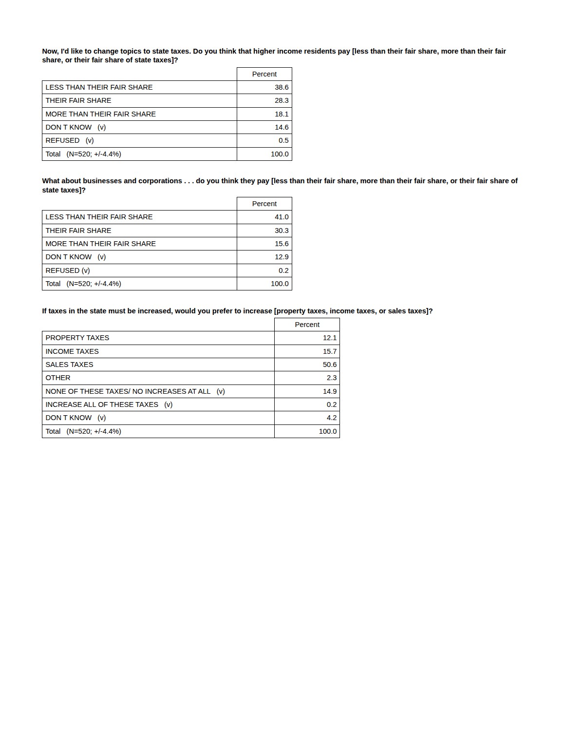Now, I'd like to change topics to state taxes. Do you think that higher income residents pay [less than their fair share, more than their fair share, or their fair share of state taxes]?
| | Percent |
| LESS THAN THEIR FAIR SHARE | 38.6 |
| THEIR FAIR SHARE | 28.3 |
| MORE THAN THEIR FAIR SHARE | 18.1 |
| DON T KNOW (v) | 14.6 |
| REFUSED (v) | 0.5 |
| Total (N=520; +/-4.4%) | 100.0 |
What about businesses and corporations . . . do you think they pay [less than their fair share, more than their fair share, or their fair share of state taxes]?
| | Percent |
| LESS THAN THEIR FAIR SHARE | 41.0 |
| THEIR FAIR SHARE | 30.3 |
| MORE THAN THEIR FAIR SHARE | 15.6 |
| DON T KNOW (v) | 12.9 |
| REFUSED (v) | 0.2 |
| Total (N=520; +/-4.4%) | 100.0 |
If taxes in the state must be increased, would you prefer to increase [property taxes, income taxes, or sales taxes]?
| | Percent |
| PROPERTY TAXES | 12.1 |
| INCOME TAXES | 15.7 |
| SALES TAXES | 50.6 |
| OTHER | 2.3 |
| NONE OF THESE TAXES/ NO INCREASES AT ALL (v) | 14.9 |
| INCREASE ALL OF THESE TAXES (v) | 0.2 |
| DON T KNOW (v) | 4.2 |
| Total (N=520; +/-4.4%) | 100.0 |